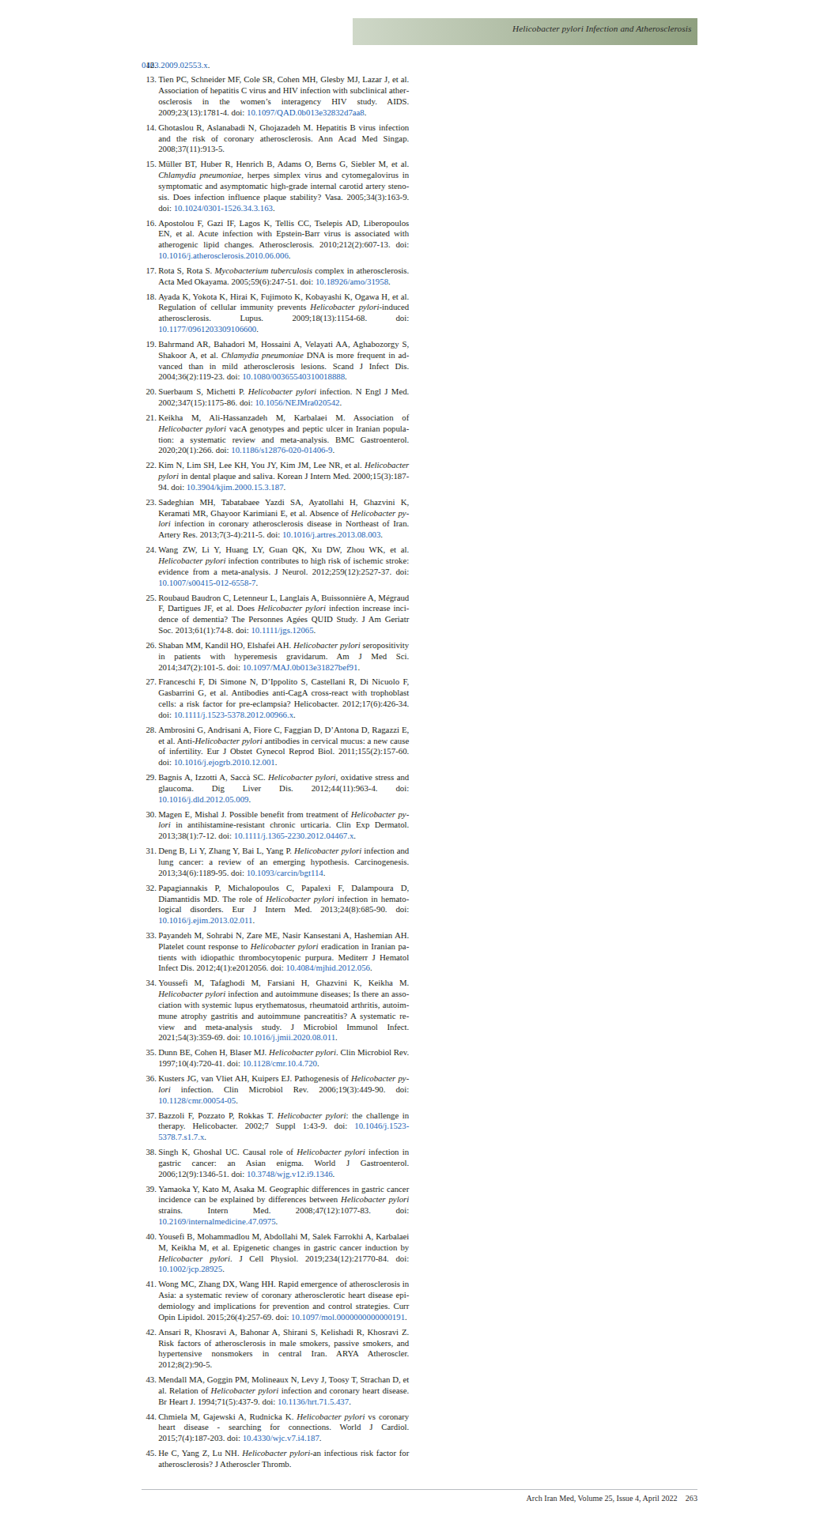Helicobacter pylori Infection and Atherosclerosis
0463.2009.02553.x.
Tien PC, Schneider MF, Cole SR, Cohen MH, Glesby MJ, Lazar J, et al. Association of hepatitis C virus and HIV infection with subclinical atherosclerosis in the women’s interagency HIV study. AIDS. 2009;23(13):1781-4. doi: 10.1097/QAD.0b013e32832d7aa8.
Ghotaslou R, Aslanabadi N, Ghojazadeh M. Hepatitis B virus infection and the risk of coronary atherosclerosis. Ann Acad Med Singap. 2008;37(11):913-5.
Müller BT, Huber R, Henrich B, Adams O, Berns G, Siebler M, et al. Chlamydia pneumoniae, herpes simplex virus and cytomegalovirus in symptomatic and asymptomatic high-grade internal carotid artery stenosis. Does infection influence plaque stability? Vasa. 2005;34(3):163-9. doi: 10.1024/0301-1526.34.3.163.
Apostolou F, Gazi IF, Lagos K, Tellis CC, Tselepis AD, Liberopoulos EN, et al. Acute infection with Epstein-Barr virus is associated with atherogenic lipid changes. Atherosclerosis. 2010;212(2):607-13. doi: 10.1016/j.atherosclerosis.2010.06.006.
Rota S, Rota S. Mycobacterium tuberculosis complex in atherosclerosis. Acta Med Okayama. 2005;59(6):247-51. doi: 10.18926/amo/31958.
Ayada K, Yokota K, Hirai K, Fujimoto K, Kobayashi K, Ogawa H, et al. Regulation of cellular immunity prevents Helicobacter pylori-induced atherosclerosis. Lupus. 2009;18(13):1154-68. doi: 10.1177/0961203309106600.
Bahrmand AR, Bahadori M, Hossaini A, Velayati AA, Aghabozorgy S, Shakoor A, et al. Chlamydia pneumoniae DNA is more frequent in advanced than in mild atherosclerosis lesions. Scand J Infect Dis. 2004;36(2):119-23. doi: 10.1080/00365540310018888.
Suerbaum S, Michetti P. Helicobacter pylori infection. N Engl J Med. 2002;347(15):1175-86. doi: 10.1056/NEJMra020542.
Keikha M, Ali-Hassanzadeh M, Karbalaei M. Association of Helicobacter pylori vacA genotypes and peptic ulcer in Iranian population: a systematic review and meta-analysis. BMC Gastroenterol. 2020;20(1):266. doi: 10.1186/s12876-020-01406-9.
Kim N, Lim SH, Lee KH, You JY, Kim JM, Lee NR, et al. Helicobacter pylori in dental plaque and saliva. Korean J Intern Med. 2000;15(3):187-94. doi: 10.3904/kjim.2000.15.3.187.
Sadeghian MH, Tabatabaee Yazdi SA, Ayatollahi H, Ghazvini K, Keramati MR, Ghayoor Karimiani E, et al. Absence of Helicobacter pylori infection in coronary atherosclerosis disease in Northeast of Iran. Artery Res. 2013;7(3-4):211-5. doi: 10.1016/j.artres.2013.08.003.
Wang ZW, Li Y, Huang LY, Guan QK, Xu DW, Zhou WK, et al. Helicobacter pylori infection contributes to high risk of ischemic stroke: evidence from a meta-analysis. J Neurol. 2012;259(12):2527-37. doi: 10.1007/s00415-012-6558-7.
Roubaud Baudron C, Letenneur L, Langlais A, Buissonnière A, Mégraud F, Dartigues JF, et al. Does Helicobacter pylori infection increase incidence of dementia? The Personnes Agées QUID Study. J Am Geriatr Soc. 2013;61(1):74-8. doi: 10.1111/jgs.12065.
Shaban MM, Kandil HO, Elshafei AH. Helicobacter pylori seropositivity in patients with hyperemesis gravidarum. Am J Med Sci. 2014;347(2):101-5. doi: 10.1097/MAJ.0b013e31827bef91.
Franceschi F, Di Simone N, D’Ippolito S, Castellani R, Di Nicuolo F, Gasbarrini G, et al. Antibodies anti-CagA cross-react with trophoblast cells: a risk factor for pre-eclampsia? Helicobacter. 2012;17(6):426-34. doi: 10.1111/j.1523-5378.2012.00966.x.
Ambrosini G, Andrisani A, Fiore C, Faggian D, D’Antona D, Ragazzi E, et al. Anti-Helicobacter pylori antibodies in cervical mucus: a new cause of infertility. Eur J Obstet Gynecol Reprod Biol. 2011;155(2):157-60. doi: 10.1016/j.ejogrb.2010.12.001.
Bagnis A, Izzotti A, Saccà SC. Helicobacter pylori, oxidative stress and glaucoma. Dig Liver Dis. 2012;44(11):963-4. doi: 10.1016/j.dld.2012.05.009.
Magen E, Mishal J. Possible benefit from treatment of Helicobacter pylori in antihistamine-resistant chronic urticaria. Clin Exp Dermatol. 2013;38(1):7-12. doi: 10.1111/j.1365-2230.2012.04467.x.
Deng B, Li Y, Zhang Y, Bai L, Yang P. Helicobacter pylori infection and lung cancer: a review of an emerging hypothesis. Carcinogenesis. 2013;34(6):1189-95. doi: 10.1093/carcin/bgt114.
Papagiannakis P, Michalopoulos C, Papalexi F, Dalampoura D, Diamantidis MD. The role of Helicobacter pylori infection in hematological disorders. Eur J Intern Med. 2013;24(8):685-90. doi: 10.1016/j.ejim.2013.02.011.
Payandeh M, Sohrabi N, Zare ME, Nasir Kansestani A, Hashemian AH. Platelet count response to Helicobacter pylori eradication in Iranian patients with idiopathic thrombocytopenic purpura. Mediterr J Hematol Infect Dis. 2012;4(1):e2012056. doi: 10.4084/mjhid.2012.056.
Youssefi M, Tafaghodi M, Farsiani H, Ghazvini K, Keikha M. Helicobacter pylori infection and autoimmune diseases; Is there an association with systemic lupus erythematosus, rheumatoid arthritis, autoimmune atrophy gastritis and autoimmune pancreatitis? A systematic review and meta-analysis study. J Microbiol Immunol Infect. 2021;54(3):359-69. doi: 10.1016/j.jmii.2020.08.011.
Dunn BE, Cohen H, Blaser MJ. Helicobacter pylori. Clin Microbiol Rev. 1997;10(4):720-41. doi: 10.1128/cmr.10.4.720.
Kusters JG, van Vliet AH, Kuipers EJ. Pathogenesis of Helicobacter pylori infection. Clin Microbiol Rev. 2006;19(3):449-90. doi: 10.1128/cmr.00054-05.
Bazzoli F, Pozzato P, Rokkas T. Helicobacter pylori: the challenge in therapy. Helicobacter. 2002;7 Suppl 1:43-9. doi: 10.1046/j.1523-5378.7.s1.7.x.
Singh K, Ghoshal UC. Causal role of Helicobacter pylori infection in gastric cancer: an Asian enigma. World J Gastroenterol. 2006;12(9):1346-51. doi: 10.3748/wjg.v12.i9.1346.
Yamaoka Y, Kato M, Asaka M. Geographic differences in gastric cancer incidence can be explained by differences between Helicobacter pylori strains. Intern Med. 2008;47(12):1077-83. doi: 10.2169/internalmedicine.47.0975.
Yousefi B, Mohammadlou M, Abdollahi M, Salek Farrokhi A, Karbalaei M, Keikha M, et al. Epigenetic changes in gastric cancer induction by Helicobacter pylori. J Cell Physiol. 2019;234(12):21770-84. doi: 10.1002/jcp.28925.
Wong MC, Zhang DX, Wang HH. Rapid emergence of atherosclerosis in Asia: a systematic review of coronary atherosclerotic heart disease epidemiology and implications for prevention and control strategies. Curr Opin Lipidol. 2015;26(4):257-69. doi: 10.1097/mol.0000000000000191.
Ansari R, Khosravi A, Bahonar A, Shirani S, Kelishadi R, Khosravi Z. Risk factors of atherosclerosis in male smokers, passive smokers, and hypertensive nonsmokers in central Iran. ARYA Atheroscler. 2012;8(2):90-5.
Mendall MA, Goggin PM, Molineaux N, Levy J, Toosy T, Strachan D, et al. Relation of Helicobacter pylori infection and coronary heart disease. Br Heart J. 1994;71(5):437-9. doi: 10.1136/hrt.71.5.437.
Chmiela M, Gajewski A, Rudnicka K. Helicobacter pylori vs coronary heart disease - searching for connections. World J Cardiol. 2015;7(4):187-203. doi: 10.4330/wjc.v7.i4.187.
He C, Yang Z, Lu NH. Helicobacter pylori-an infectious risk factor for atherosclerosis? J Atheroscler Thromb.
Arch Iran Med, Volume 25, Issue 4, April 2022 263